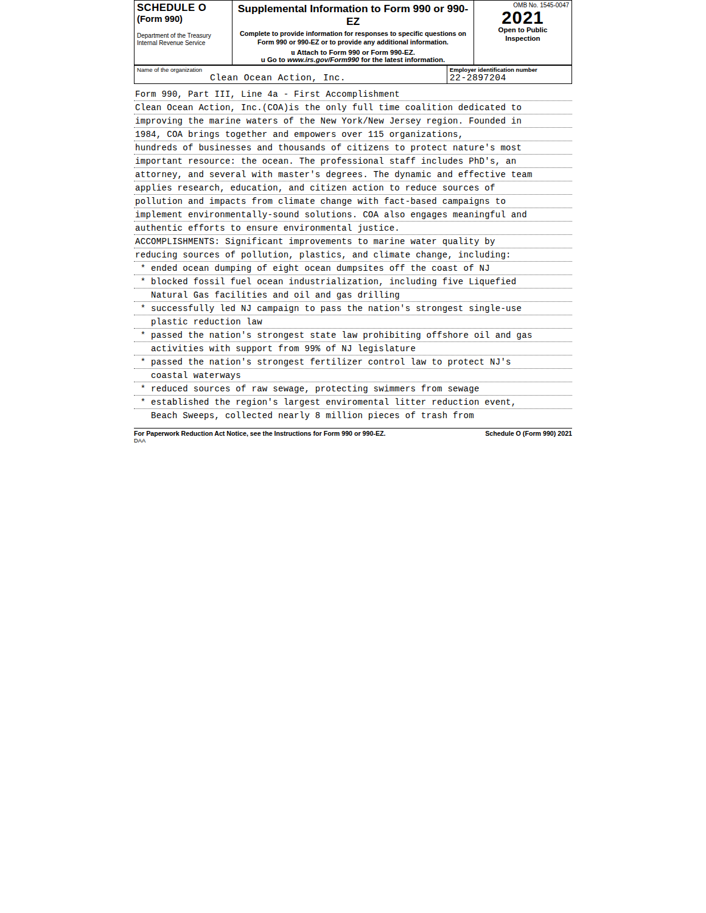| SCHEDULE O (Form 990) Department of the Treasury Internal Revenue Service | Supplemental Information to Form 990 or 990-EZ Complete to provide information for responses to specific questions on Form 990 or 990-EZ or to provide any additional information. u Attach to Form 990 or Form 990-EZ. u Go to www.irs.gov/Form990 for the latest information. | OMB No. 1545-0047 2021 Open to Public Inspection |
| Name of the organization Clean Ocean Action, Inc. | Employer identification number 22-2897204 |
Form 990, Part III, Line 4a - First Accomplishment
Clean Ocean Action, Inc.(COA)is the only full time coalition dedicated to
improving the marine waters of the New York/New Jersey region. Founded in
1984, COA brings together and empowers over 115 organizations,
hundreds of businesses and thousands of citizens to protect nature's most
important resource: the ocean. The professional staff includes PhD's, an
attorney, and several with master's degrees. The dynamic and effective team
applies research, education, and citizen action to reduce sources of
pollution and impacts from climate change with fact-based campaigns to
implement environmentally-sound solutions. COA also engages meaningful and
authentic efforts to ensure environmental justice.
ACCOMPLISHMENTS: Significant improvements to marine water quality by
reducing sources of pollution, plastics, and climate change, including:
* ended ocean dumping of eight ocean dumpsites off the coast of NJ
* blocked fossil fuel ocean industrialization, including five Liquefied
Natural Gas facilities and oil and gas drilling
* successfully led NJ campaign to pass the nation's strongest single-use
plastic reduction law
* passed the nation's strongest state law prohibiting offshore oil and gas
activities with support from 99% of NJ legislature
* passed the nation's strongest fertilizer control law to protect NJ's
coastal waterways
* reduced sources of raw sewage, protecting swimmers from sewage
* established the region's largest enviromental litter reduction event,
Beach Sweeps, collected nearly 8 million pieces of trash from
For Paperwork Reduction Act Notice, see the Instructions for Form 990 or 990-EZ.
Schedule O (Form 990) 2021
DAA